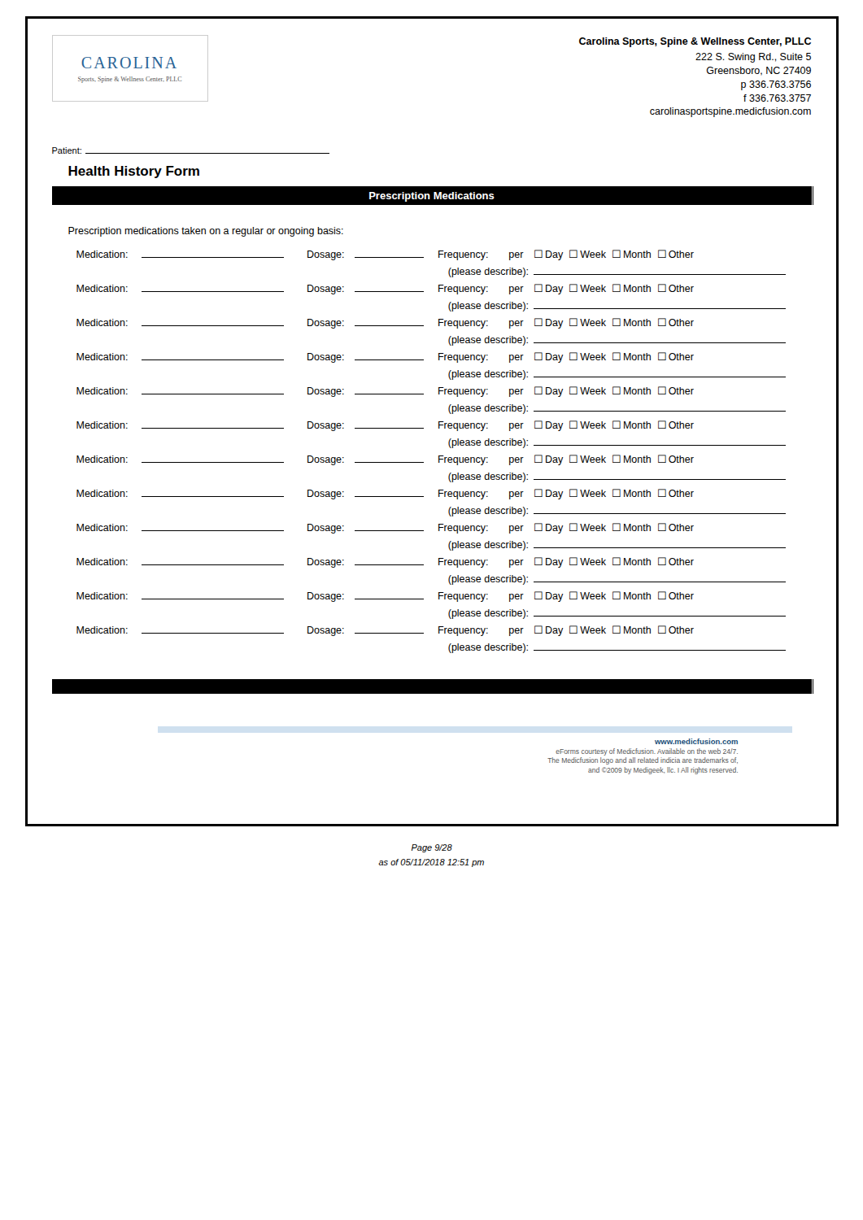CAROLINA
Sports, Spine & Wellness Center, PLLC
Carolina Sports, Spine & Wellness Center, PLLC
222 S. Swing Rd., Suite 5
Greensboro, NC 27409
p 336.763.3756
f 336.763.3757
carolinasportspine.medicfusion.com
Patient:
Health History Form
Prescription Medications
Prescription medications taken on a regular or ongoing basis:
| Medication: | | Dosage: | | Frequency: | per | ☐ Day ☐ Week ☐ Month ☐ Other |
| | | | | (please describe): | |
| Medication: | | Dosage: | | Frequency: | per | ☐ Day ☐ Week ☐ Month ☐ Other |
| | | | | (please describe): | |
| Medication: | | Dosage: | | Frequency: | per | ☐ Day ☐ Week ☐ Month ☐ Other |
| | | | | (please describe): | |
| Medication: | | Dosage: | | Frequency: | per | ☐ Day ☐ Week ☐ Month ☐ Other |
| | | | | (please describe): | |
| Medication: | | Dosage: | | Frequency: | per | ☐ Day ☐ Week ☐ Month ☐ Other |
| | | | | (please describe): | |
| Medication: | | Dosage: | | Frequency: | per | ☐ Day ☐ Week ☐ Month ☐ Other |
| | | | | (please describe): | |
| Medication: | | Dosage: | | Frequency: | per | ☐ Day ☐ Week ☐ Month ☐ Other |
| | | | | (please describe): | |
| Medication: | | Dosage: | | Frequency: | per | ☐ Day ☐ Week ☐ Month ☐ Other |
| | | | | (please describe): | |
| Medication: | | Dosage: | | Frequency: | per | ☐ Day ☐ Week ☐ Month ☐ Other |
| | | | | (please describe): | |
| Medication: | | Dosage: | | Frequency: | per | ☐ Day ☐ Week ☐ Month ☐ Other |
| | | | | (please describe): | |
| Medication: | | Dosage: | | Frequency: | per | ☐ Day ☐ Week ☐ Month ☐ Other |
| | | | | (please describe): | |
| Medication: | | Dosage: | | Frequency: | per | ☐ Day ☐ Week ☐ Month ☐ Other |
| | | | | (please describe): | |
www.medicfusion.com
eForms courtesy of Medicfusion. Available on the web 24/7.
The Medicfusion logo and all related indicia are trademarks of,
and ©2009 by Medigeek, llc. I All rights reserved.
Page 9/28
as of 05/11/2018 12:51 pm